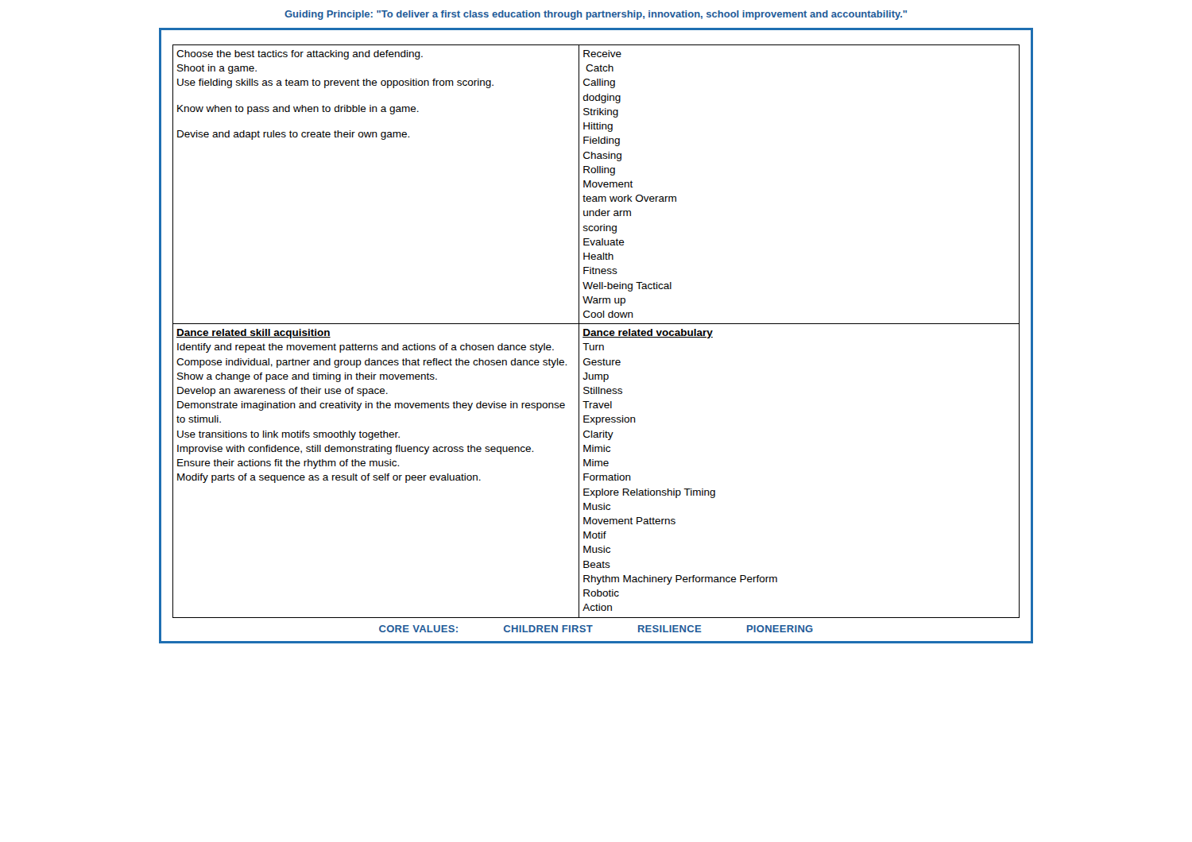Guiding Principle: "To deliver a first class education through partnership, innovation, school improvement and accountability."
| Choose the best tactics for attacking and defending. Shoot in a game. Use fielding skills as a team to prevent the opposition from scoring. Know when to pass and when to dribble in a game. Devise and adapt rules to create their own game. | Receive Catch Calling dodging Striking Hitting Fielding Chasing Rolling Movement team work Overarm under arm scoring Evaluate Health Fitness Well-being Tactical Warm up Cool down |
| Dance related skill acquisition Identify and repeat the movement patterns and actions of a chosen dance style. Compose individual, partner and group dances that reflect the chosen dance style. Show a change of pace and timing in their movements. Develop an awareness of their use of space. Demonstrate imagination and creativity in the movements they devise in response to stimuli. Use transitions to link motifs smoothly together. Improvise with confidence, still demonstrating fluency across the sequence. Ensure their actions fit the rhythm of the music. Modify parts of a sequence as a result of self or peer evaluation. | Dance related vocabulary Turn Gesture Jump Stillness Travel Expression Clarity Mimic Mime Formation Explore Relationship Timing Music Movement Patterns Motif Music Beats Rhythm Machinery Performance Perform Robotic Action |
CORE VALUES: CHILDREN FIRST RESILIENCE PIONEERING